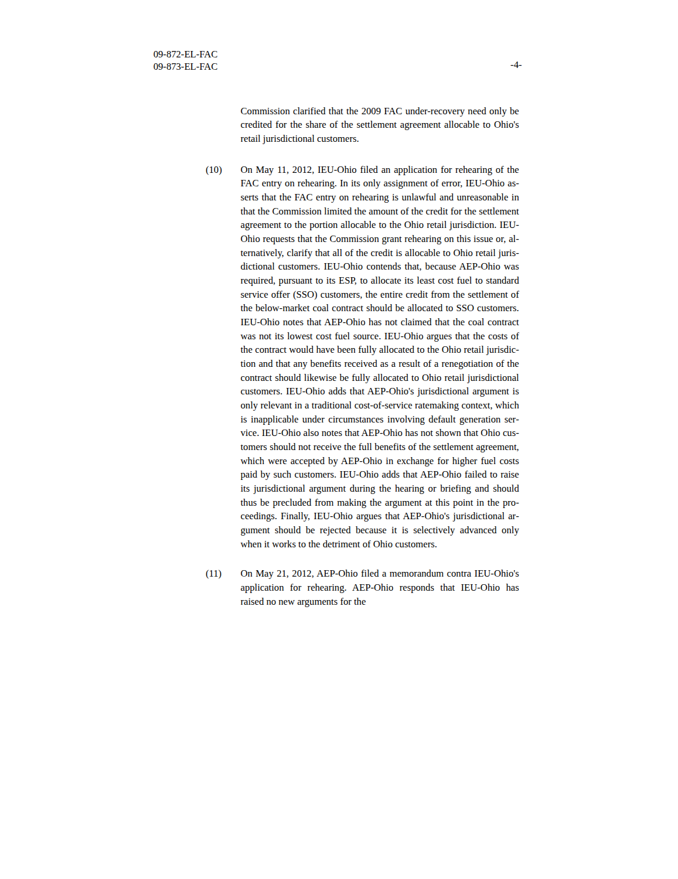09-872-EL-FAC
09-873-EL-FAC
-4-
Commission clarified that the 2009 FAC under-recovery need only be credited for the share of the settlement agreement allocable to Ohio's retail jurisdictional customers.
(10) On May 11, 2012, IEU-Ohio filed an application for rehearing of the FAC entry on rehearing. In its only assignment of error, IEU-Ohio asserts that the FAC entry on rehearing is unlawful and unreasonable in that the Commission limited the amount of the credit for the settlement agreement to the portion allocable to the Ohio retail jurisdiction. IEU-Ohio requests that the Commission grant rehearing on this issue or, alternatively, clarify that all of the credit is allocable to Ohio retail jurisdictional customers. IEU-Ohio contends that, because AEP-Ohio was required, pursuant to its ESP, to allocate its least cost fuel to standard service offer (SSO) customers, the entire credit from the settlement of the below-market coal contract should be allocated to SSO customers. IEU-Ohio notes that AEP-Ohio has not claimed that the coal contract was not its lowest cost fuel source. IEU-Ohio argues that the costs of the contract would have been fully allocated to the Ohio retail jurisdiction and that any benefits received as a result of a renegotiation of the contract should likewise be fully allocated to Ohio retail jurisdictional customers. IEU-Ohio adds that AEP-Ohio's jurisdictional argument is only relevant in a traditional cost-of-service ratemaking context, which is inapplicable under circumstances involving default generation service. IEU-Ohio also notes that AEP-Ohio has not shown that Ohio customers should not receive the full benefits of the settlement agreement, which were accepted by AEP-Ohio in exchange for higher fuel costs paid by such customers. IEU-Ohio adds that AEP-Ohio failed to raise its jurisdictional argument during the hearing or briefing and should thus be precluded from making the argument at this point in the proceedings. Finally, IEU-Ohio argues that AEP-Ohio's jurisdictional argument should be rejected because it is selectively advanced only when it works to the detriment of Ohio customers.
(11) On May 21, 2012, AEP-Ohio filed a memorandum contra IEU-Ohio's application for rehearing. AEP-Ohio responds that IEU-Ohio has raised no new arguments for the